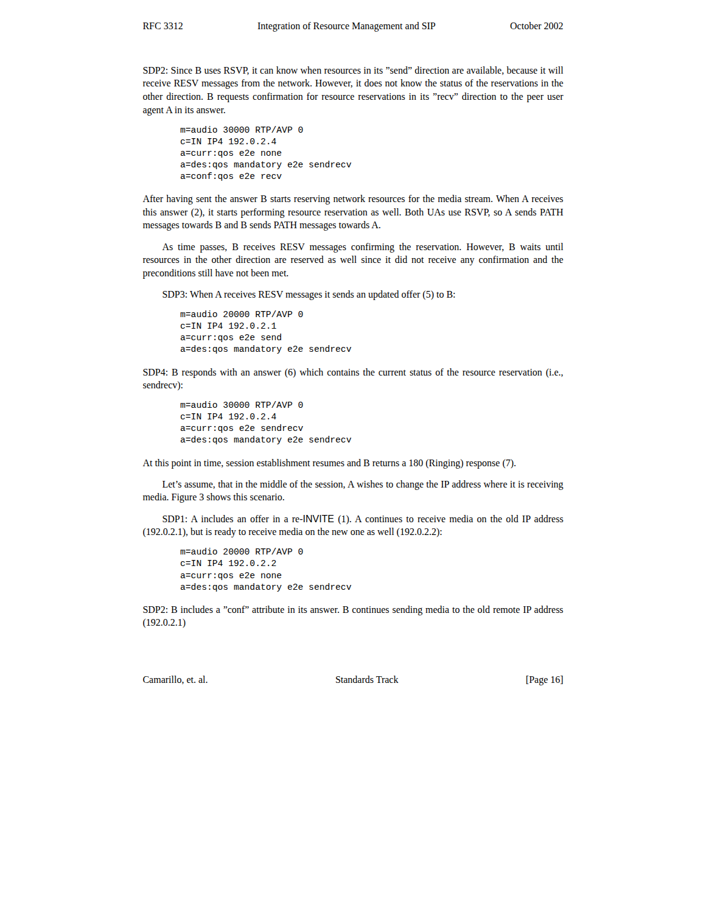RFC 3312
Integration of Resource Management and SIP
October 2002
SDP2: Since B uses RSVP, it can know when resources in its ”send” direction are available, because it will receive RESV messages from the network. However, it does not know the status of the reservations in the other direction. B requests confirmation for resource reservations in its ”recv” direction to the peer user agent A in its answer.
m=audio 30000 RTP/AVP 0
c=IN IP4 192.0.2.4
a=curr:qos e2e none
a=des:qos mandatory e2e sendrecv
a=conf:qos e2e recv
After having sent the answer B starts reserving network resources for the media stream. When A receives this answer (2), it starts performing resource reservation as well. Both UAs use RSVP, so A sends PATH messages towards B and B sends PATH messages towards A.
As time passes, B receives RESV messages confirming the reservation. However, B waits until resources in the other direction are reserved as well since it did not receive any confirmation and the preconditions still have not been met.
SDP3: When A receives RESV messages it sends an updated offer (5) to B:
m=audio 20000 RTP/AVP 0
c=IN IP4 192.0.2.1
a=curr:qos e2e send
a=des:qos mandatory e2e sendrecv
SDP4: B responds with an answer (6) which contains the current status of the resource reservation (i.e., sendrecv):
m=audio 30000 RTP/AVP 0
c=IN IP4 192.0.2.4
a=curr:qos e2e sendrecv
a=des:qos mandatory e2e sendrecv
At this point in time, session establishment resumes and B returns a 180 (Ringing) response (7).
Let’s assume, that in the middle of the session, A wishes to change the IP address where it is receiving media. Figure 3 shows this scenario.
SDP1: A includes an offer in a re-INVITE (1). A continues to receive media on the old IP address (192.0.2.1), but is ready to receive media on the new one as well (192.0.2.2):
m=audio 20000 RTP/AVP 0
c=IN IP4 192.0.2.2
a=curr:qos e2e none
a=des:qos mandatory e2e sendrecv
SDP2: B includes a ”conf” attribute in its answer. B continues sending media to the old remote IP address (192.0.2.1)
Camarillo, et. al.
Standards Track
[Page 16]